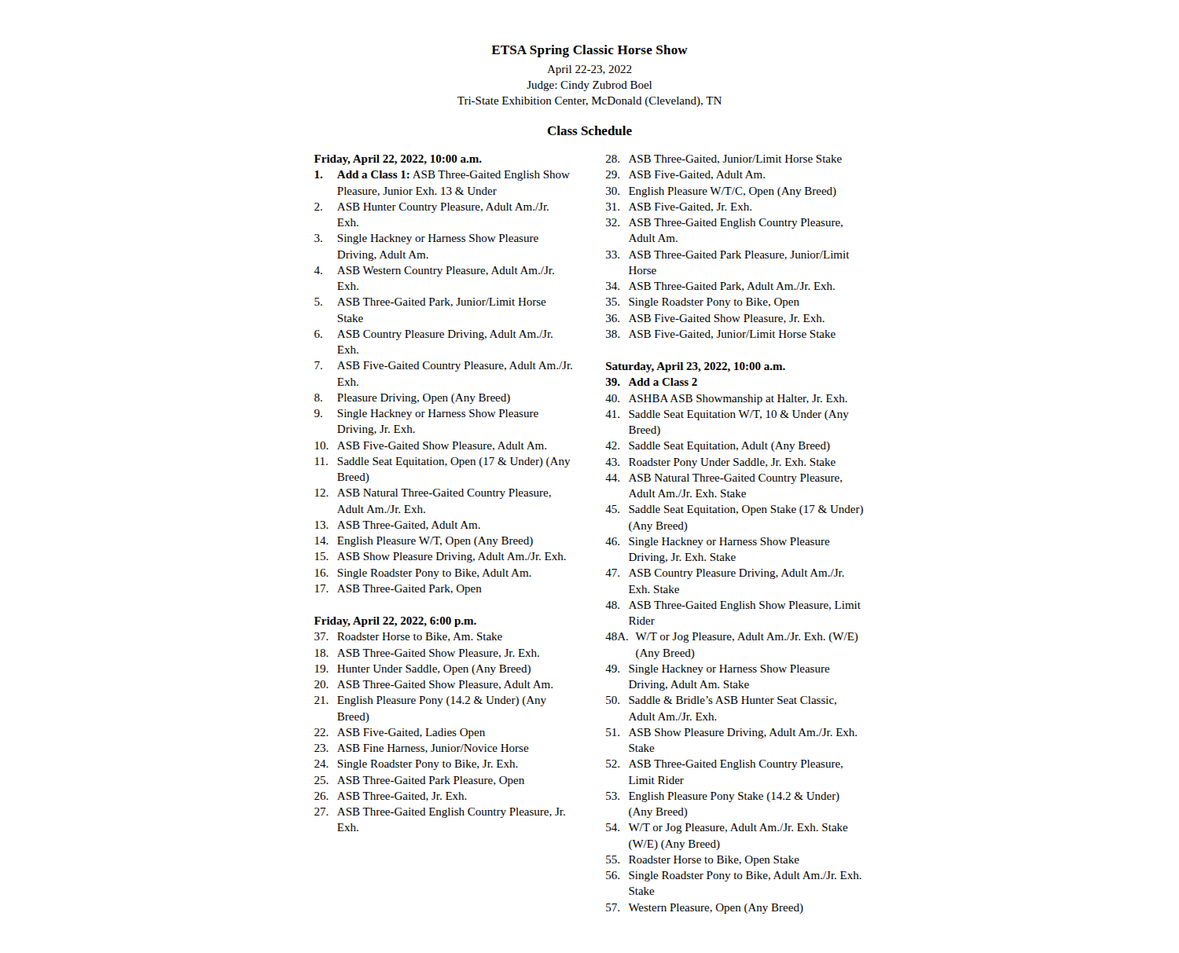ETSA Spring Classic Horse Show
April 22-23, 2022
Judge: Cindy Zubrod Boel
Tri-State Exhibition Center, McDonald (Cleveland), TN
Class Schedule
Friday, April 22, 2022, 10:00 a.m.
1. Add a Class 1: ASB Three-Gaited English Show Pleasure, Junior Exh. 13 & Under
2. ASB Hunter Country Pleasure, Adult Am./Jr. Exh.
3. Single Hackney or Harness Show Pleasure Driving, Adult Am.
4. ASB Western Country Pleasure, Adult Am./Jr. Exh.
5. ASB Three-Gaited Park, Junior/Limit Horse Stake
6. ASB Country Pleasure Driving, Adult Am./Jr. Exh.
7. ASB Five-Gaited Country Pleasure, Adult Am./Jr. Exh.
8. Pleasure Driving, Open (Any Breed)
9. Single Hackney or Harness Show Pleasure Driving, Jr. Exh.
10. ASB Five-Gaited Show Pleasure, Adult Am.
11. Saddle Seat Equitation, Open (17 & Under) (Any Breed)
12. ASB Natural Three-Gaited Country Pleasure, Adult Am./Jr. Exh.
13. ASB Three-Gaited, Adult Am.
14. English Pleasure W/T, Open (Any Breed)
15. ASB Show Pleasure Driving, Adult Am./Jr. Exh.
16. Single Roadster Pony to Bike, Adult Am.
17. ASB Three-Gaited Park, Open
Friday, April 22, 2022, 6:00 p.m.
37. Roadster Horse to Bike, Am. Stake
18. ASB Three-Gaited Show Pleasure, Jr. Exh.
19. Hunter Under Saddle, Open (Any Breed)
20. ASB Three-Gaited Show Pleasure, Adult Am.
21. English Pleasure Pony (14.2 & Under) (Any Breed)
22. ASB Five-Gaited, Ladies Open
23. ASB Fine Harness, Junior/Novice Horse
24. Single Roadster Pony to Bike, Jr. Exh.
25. ASB Three-Gaited Park Pleasure, Open
26. ASB Three-Gaited, Jr. Exh.
27. ASB Three-Gaited English Country Pleasure, Jr. Exh.
28. ASB Three-Gaited, Junior/Limit Horse Stake
29. ASB Five-Gaited, Adult Am.
30. English Pleasure W/T/C, Open (Any Breed)
31. ASB Five-Gaited, Jr. Exh.
32. ASB Three-Gaited English Country Pleasure, Adult Am.
33. ASB Three-Gaited Park Pleasure, Junior/Limit Horse
34. ASB Three-Gaited Park, Adult Am./Jr. Exh.
35. Single Roadster Pony to Bike, Open
36. ASB Five-Gaited Show Pleasure, Jr. Exh.
38. ASB Five-Gaited, Junior/Limit Horse Stake
Saturday, April 23, 2022, 10:00 a.m.
39. Add a Class 2
40. ASHBA ASB Showmanship at Halter, Jr. Exh.
41. Saddle Seat Equitation W/T, 10 & Under (Any Breed)
42. Saddle Seat Equitation, Adult (Any Breed)
43. Roadster Pony Under Saddle, Jr. Exh. Stake
44. ASB Natural Three-Gaited Country Pleasure, Adult Am./Jr. Exh. Stake
45. Saddle Seat Equitation, Open Stake (17 & Under) (Any Breed)
46. Single Hackney or Harness Show Pleasure Driving, Jr. Exh. Stake
47. ASB Country Pleasure Driving, Adult Am./Jr. Exh. Stake
48. ASB Three-Gaited English Show Pleasure, Limit Rider
48A. W/T or Jog Pleasure, Adult Am./Jr. Exh. (W/E) (Any Breed)
49. Single Hackney or Harness Show Pleasure Driving, Adult Am. Stake
50. Saddle & Bridle’s ASB Hunter Seat Classic, Adult Am./Jr. Exh.
51. ASB Show Pleasure Driving, Adult Am./Jr. Exh. Stake
52. ASB Three-Gaited English Country Pleasure, Limit Rider
53. English Pleasure Pony Stake (14.2 & Under) (Any Breed)
54. W/T or Jog Pleasure, Adult Am./Jr. Exh. Stake (W/E) (Any Breed)
55. Roadster Horse to Bike, Open Stake
56. Single Roadster Pony to Bike, Adult Am./Jr. Exh. Stake
57. Western Pleasure, Open (Any Breed)